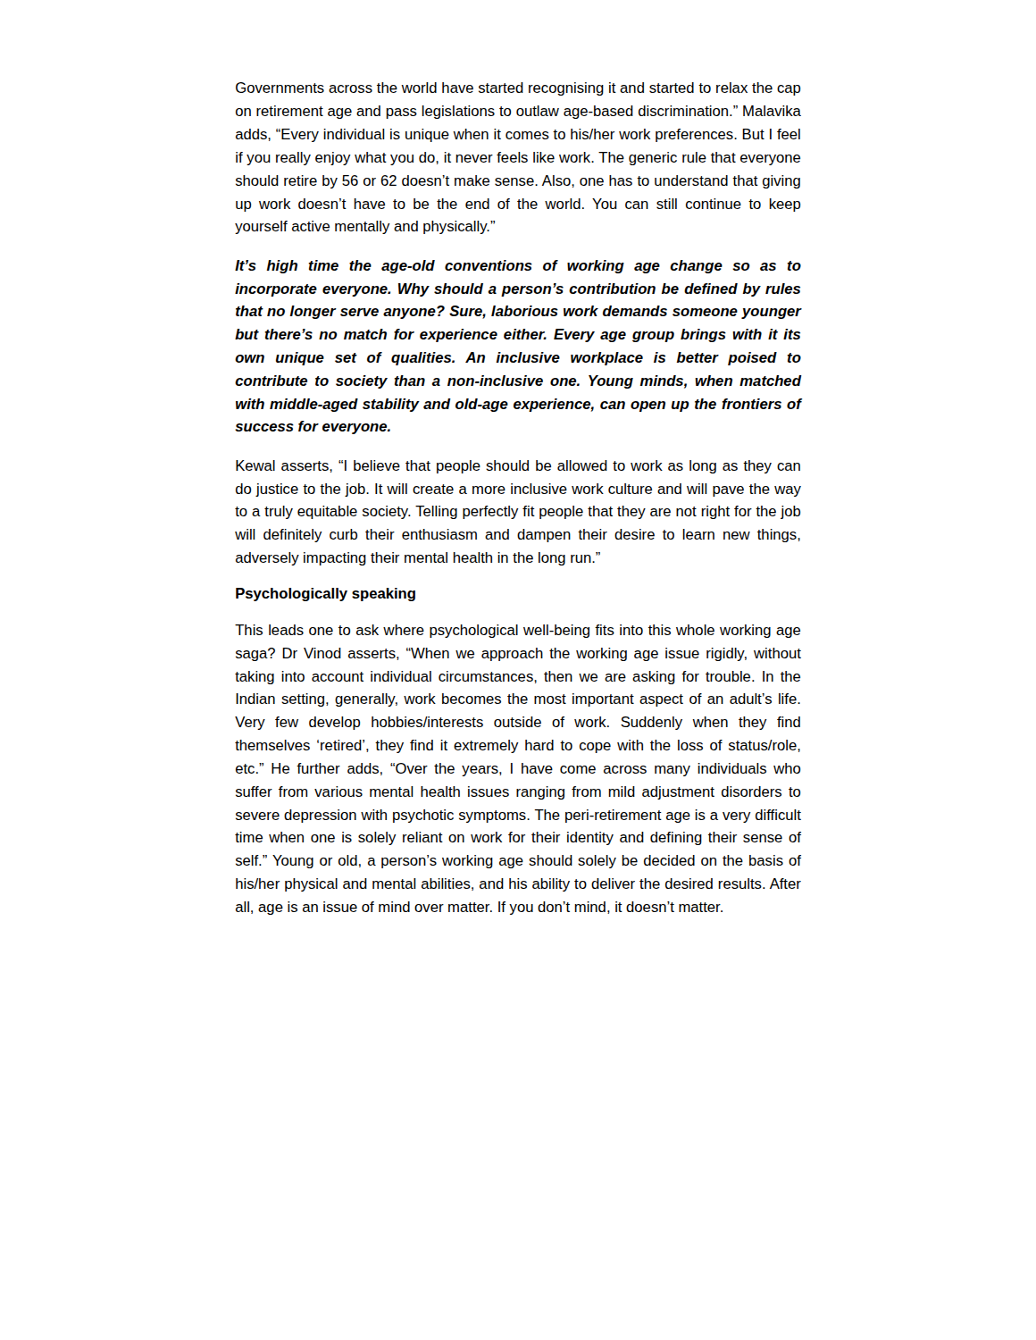Governments across the world have started recognising it and started to relax the cap on retirement age and pass legislations to outlaw age-based discrimination.” Malavika adds, “Every individual is unique when it comes to his/her work preferences. But I feel if you really enjoy what you do, it never feels like work. The generic rule that everyone should retire by 56 or 62 doesn’t make sense. Also, one has to understand that giving up work doesn’t have to be the end of the world. You can still continue to keep yourself active mentally and physically.”
It’s high time the age-old conventions of working age change so as to incorporate everyone. Why should a person’s contribution be defined by rules that no longer serve anyone? Sure, laborious work demands someone younger but there’s no match for experience either. Every age group brings with it its own unique set of qualities. An inclusive workplace is better poised to contribute to society than a non-inclusive one. Young minds, when matched with middle-aged stability and old-age experience, can open up the frontiers of success for everyone.
Kewal asserts, “I believe that people should be allowed to work as long as they can do justice to the job. It will create a more inclusive work culture and will pave the way to a truly equitable society. Telling perfectly fit people that they are not right for the job will definitely curb their enthusiasm and dampen their desire to learn new things, adversely impacting their mental health in the long run.”
Psychologically speaking
This leads one to ask where psychological well-being fits into this whole working age saga? Dr Vinod asserts, “When we approach the working age issue rigidly, without taking into account individual circumstances, then we are asking for trouble. In the Indian setting, generally, work becomes the most important aspect of an adult’s life. Very few develop hobbies/interests outside of work. Suddenly when they find themselves ‘retired’, they find it extremely hard to cope with the loss of status/role, etc.” He further adds, “Over the years, I have come across many individuals who suffer from various mental health issues ranging from mild adjustment disorders to severe depression with psychotic symptoms. The peri-retirement age is a very difficult time when one is solely reliant on work for their identity and defining their sense of self.” Young or old, a person’s working age should solely be decided on the basis of his/her physical and mental abilities, and his ability to deliver the desired results. After all, age is an issue of mind over matter. If you don’t mind, it doesn’t matter.